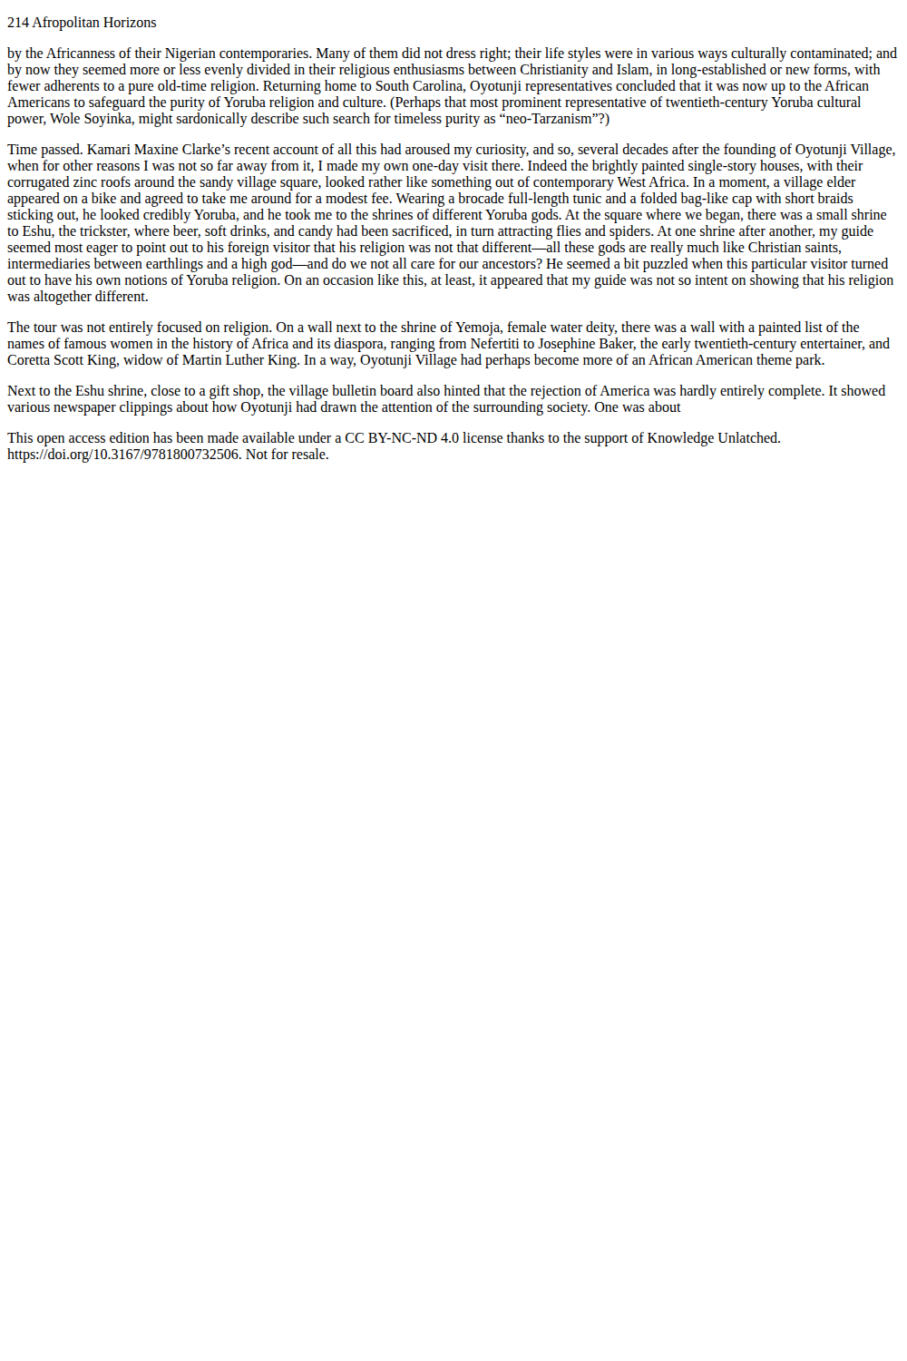214 Afropolitan Horizons
by the Africanness of their Nigerian contemporaries. Many of them did not dress right; their life styles were in various ways culturally contaminated; and by now they seemed more or less evenly divided in their religious enthusiasms between Christianity and Islam, in long-established or new forms, with fewer adherents to a pure old-time religion. Returning home to South Carolina, Oyotunji representatives concluded that it was now up to the African Americans to safeguard the purity of Yoruba religion and culture. (Perhaps that most prominent representative of twentieth-century Yoruba cultural power, Wole Soyinka, might sardonically describe such search for timeless purity as “neo-Tarzanism”?)
Time passed. Kamari Maxine Clarke’s recent account of all this had aroused my curiosity, and so, several decades after the founding of Oyotunji Village, when for other reasons I was not so far away from it, I made my own one-day visit there. Indeed the brightly painted single-story houses, with their corrugated zinc roofs around the sandy village square, looked rather like something out of contemporary West Africa. In a moment, a village elder appeared on a bike and agreed to take me around for a modest fee. Wearing a brocade full-length tunic and a folded bag-like cap with short braids sticking out, he looked credibly Yoruba, and he took me to the shrines of different Yoruba gods. At the square where we began, there was a small shrine to Eshu, the trickster, where beer, soft drinks, and candy had been sacrificed, in turn attracting flies and spiders. At one shrine after another, my guide seemed most eager to point out to his foreign visitor that his religion was not that different—all these gods are really much like Christian saints, intermediaries between earthlings and a high god—and do we not all care for our ancestors? He seemed a bit puzzled when this particular visitor turned out to have his own notions of Yoruba religion. On an occasion like this, at least, it appeared that my guide was not so intent on showing that his religion was altogether different.
The tour was not entirely focused on religion. On a wall next to the shrine of Yemoja, female water deity, there was a wall with a painted list of the names of famous women in the history of Africa and its diaspora, ranging from Nefertiti to Josephine Baker, the early twentieth-century entertainer, and Coretta Scott King, widow of Martin Luther King. In a way, Oyotunji Village had perhaps become more of an African American theme park.
Next to the Eshu shrine, close to a gift shop, the village bulletin board also hinted that the rejection of America was hardly entirely complete. It showed various newspaper clippings about how Oyotunji had drawn the attention of the surrounding society. One was about
This open access edition has been made available under a CC BY-NC-ND 4.0 license thanks to the support of Knowledge Unlatched. https://doi.org/10.3167/9781800732506. Not for resale.